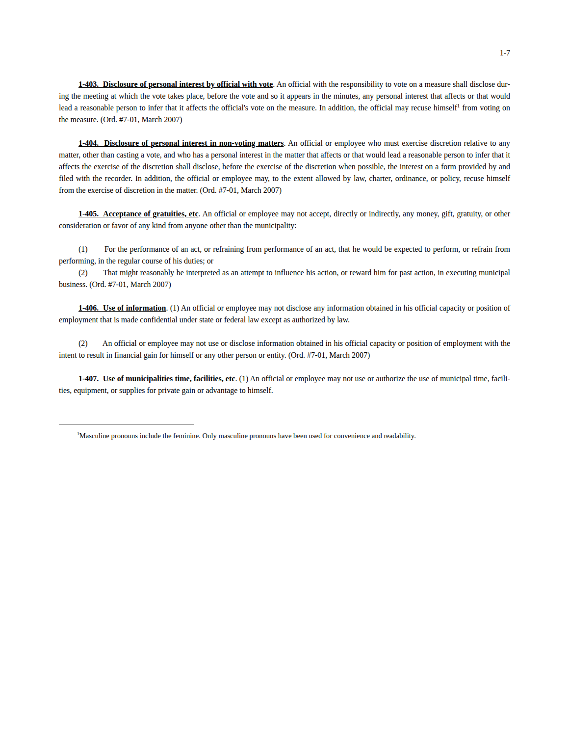1-7
1-403. Disclosure of personal interest by official with vote. An official with the responsibility to vote on a measure shall disclose during the meeting at which the vote takes place, before the vote and so it appears in the minutes, any personal interest that affects or that would lead a reasonable person to infer that it affects the official's vote on the measure. In addition, the official may recuse himself1 from voting on the measure. (Ord. #7-01, March 2007)
1-404. Disclosure of personal interest in non-voting matters. An official or employee who must exercise discretion relative to any matter, other than casting a vote, and who has a personal interest in the matter that affects or that would lead a reasonable person to infer that it affects the exercise of the discretion shall disclose, before the exercise of the discretion when possible, the interest on a form provided by and filed with the recorder. In addition, the official or employee may, to the extent allowed by law, charter, ordinance, or policy, recuse himself from the exercise of discretion in the matter. (Ord. #7-01, March 2007)
1-405. Acceptance of gratuities, etc. An official or employee may not accept, directly or indirectly, any money, gift, gratuity, or other consideration or favor of any kind from anyone other than the municipality:
(1) For the performance of an act, or refraining from performance of an act, that he would be expected to perform, or refrain from performing, in the regular course of his duties; or
(2) That might reasonably be interpreted as an attempt to influence his action, or reward him for past action, in executing municipal business. (Ord. #7-01, March 2007)
1-406. Use of information. (1) An official or employee may not disclose any information obtained in his official capacity or position of employment that is made confidential under state or federal law except as authorized by law.
(2) An official or employee may not use or disclose information obtained in his official capacity or position of employment with the intent to result in financial gain for himself or any other person or entity. (Ord. #7-01, March 2007)
1-407. Use of municipalities time, facilities, etc. (1) An official or employee may not use or authorize the use of municipal time, facilities, equipment, or supplies for private gain or advantage to himself.
1Masculine pronouns include the feminine. Only masculine pronouns have been used for convenience and readability.